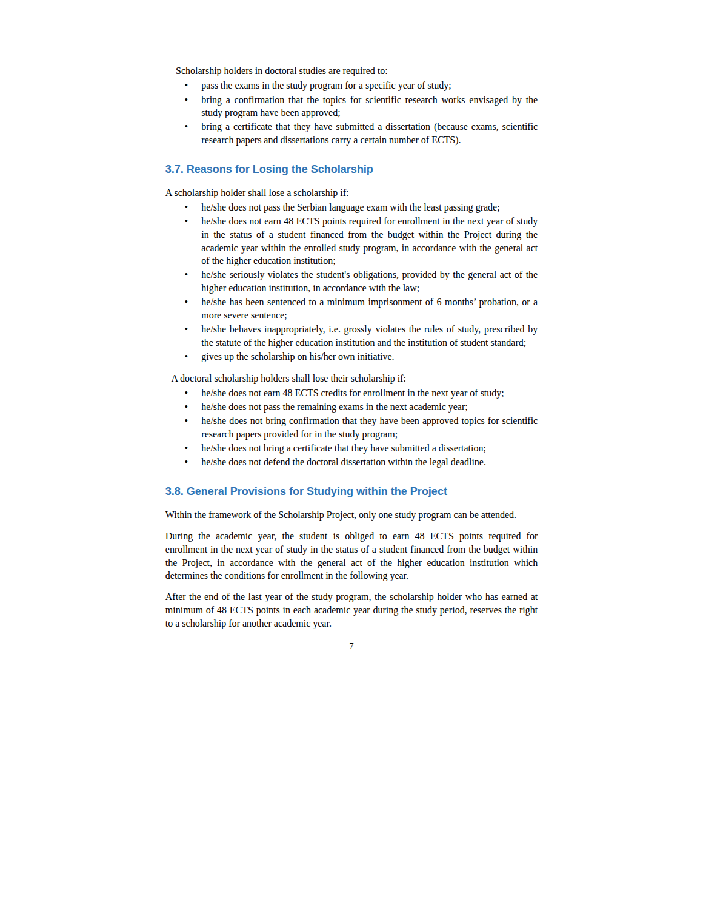Scholarship holders in doctoral studies are required to:
pass the exams in the study program for a specific year of study;
bring a confirmation that the topics for scientific research works envisaged by the study program have been approved;
bring a certificate that they have submitted a dissertation (because exams, scientific research papers and dissertations carry a certain number of ECTS).
3.7. Reasons for Losing the Scholarship
A scholarship holder shall lose a scholarship if:
he/she does not pass the Serbian language exam with the least passing grade;
he/she does not earn 48 ECTS points required for enrollment in the next year of study in the status of a student financed from the budget within the Project during the academic year within the enrolled study program, in accordance with the general act of the higher education institution;
he/she seriously violates the student's obligations, provided by the general act of the higher education institution, in accordance with the law;
he/she has been sentenced to a minimum imprisonment of 6 months’ probation, or a more severe sentence;
he/she behaves inappropriately, i.e. grossly violates the rules of study, prescribed by the statute of the higher education institution and the institution of student standard;
gives up the scholarship on his/her own initiative.
A doctoral scholarship holders shall lose their scholarship if:
he/she does not earn 48 ECTS credits for enrollment in the next year of study;
he/she does not pass the remaining exams in the next academic year;
he/she does not bring confirmation that they have been approved topics for scientific research papers provided for in the study program;
he/she does not bring a certificate that they have submitted a dissertation;
he/she does not defend the doctoral dissertation within the legal deadline.
3.8. General Provisions for Studying within the Project
Within the framework of the Scholarship Project, only one study program can be attended.
During the academic year, the student is obliged to earn 48 ECTS points required for enrollment in the next year of study in the status of a student financed from the budget within the Project, in accordance with the general act of the higher education institution which determines the conditions for enrollment in the following year.
After the end of the last year of the study program, the scholarship holder who has earned at minimum of 48 ECTS points in each academic year during the study period, reserves the right to a scholarship for another academic year.
7